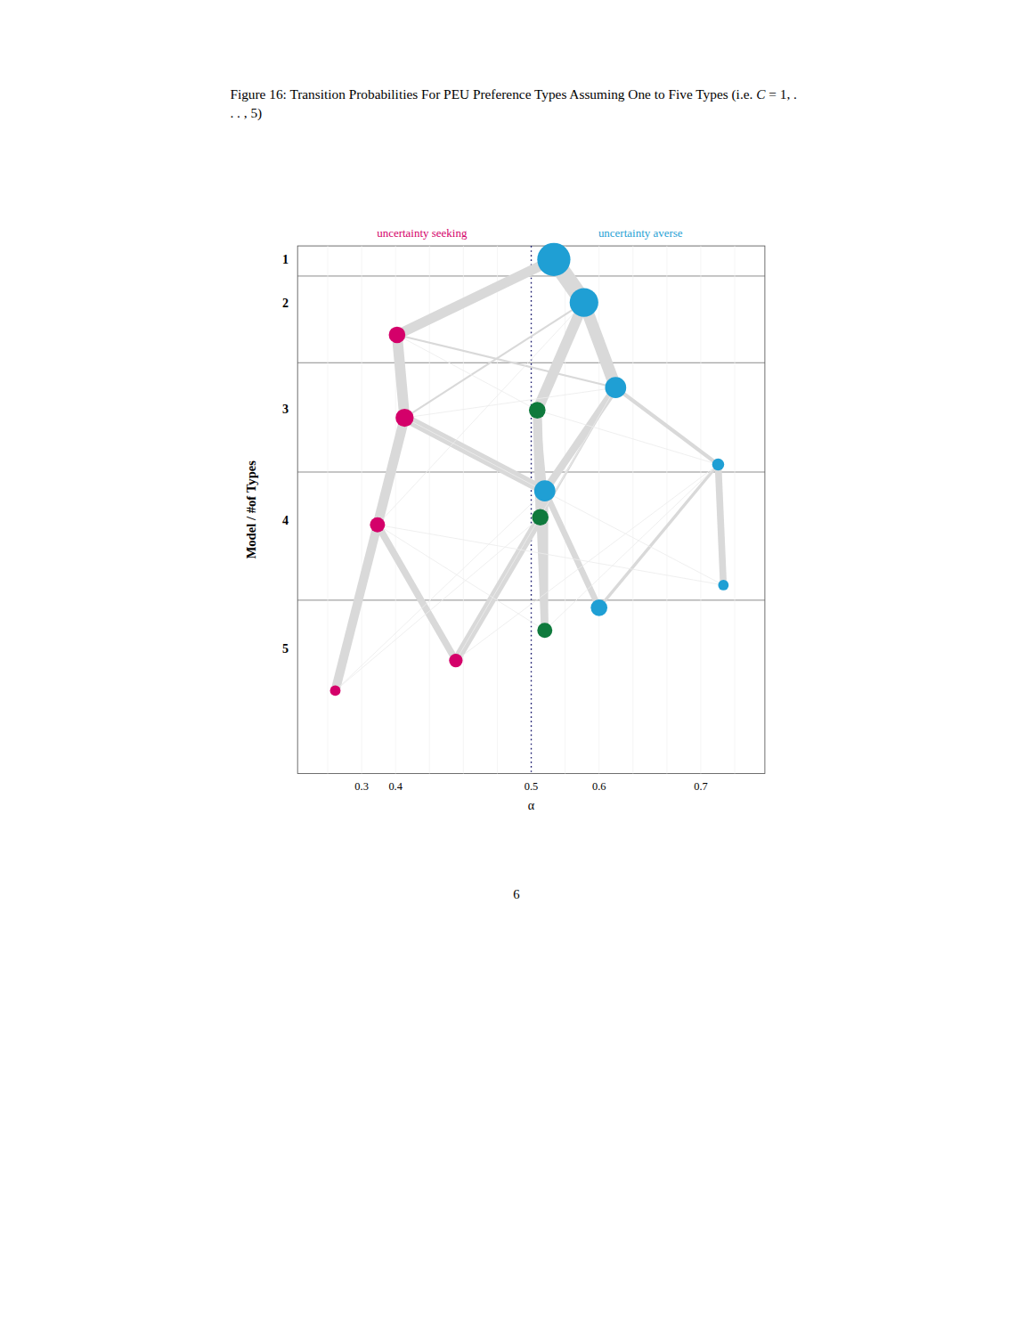Figure 16: Transition Probabilities For PEU Preference Types Assuming One to Five Types (i.e. C = 1, . . . , 5)
uncertainty seeking uncertainty averse 1 2 3 4 5 Model / #of Types 0.3 0.4 0.5 0.6 0.7 α
6